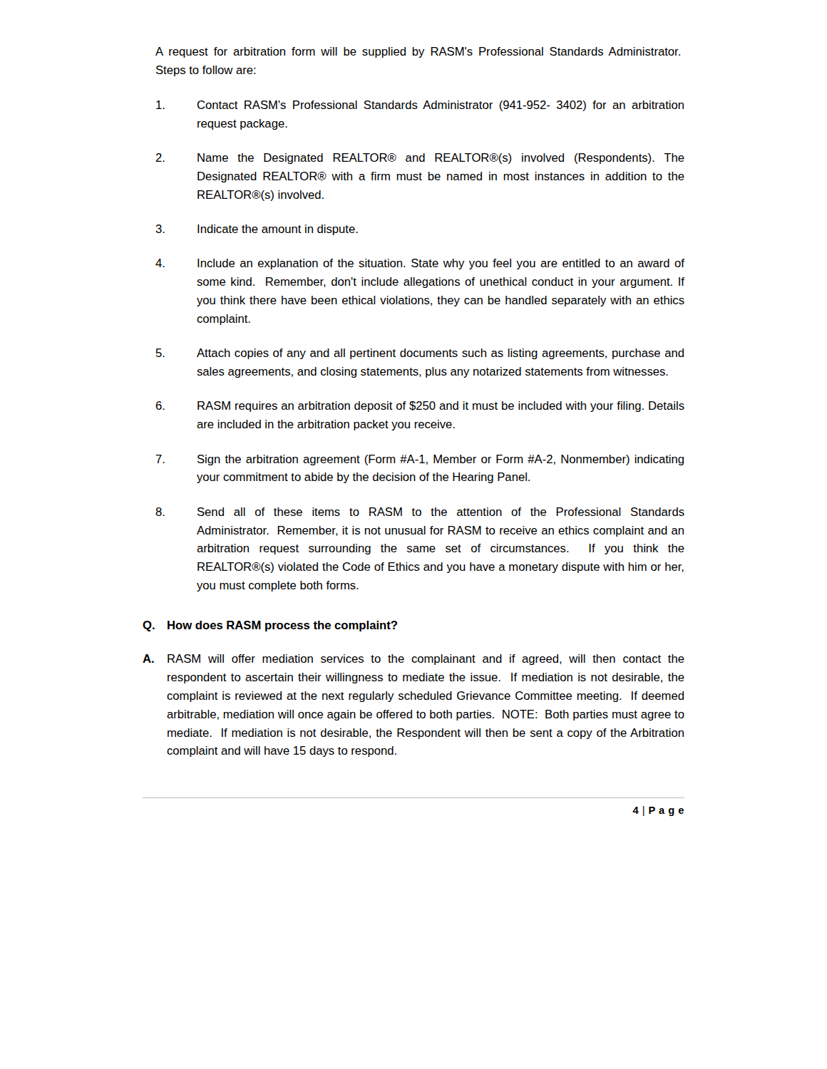A request for arbitration form will be supplied by RASM's Professional Standards Administrator. Steps to follow are:
Contact RASM's Professional Standards Administrator (941-952- 3402) for an arbitration request package.
Name the Designated REALTOR® and REALTOR®(s) involved (Respondents). The Designated REALTOR® with a firm must be named in most instances in addition to the REALTOR®(s) involved.
Indicate the amount in dispute.
Include an explanation of the situation. State why you feel you are entitled to an award of some kind. Remember, don't include allegations of unethical conduct in your argument. If you think there have been ethical violations, they can be handled separately with an ethics complaint.
Attach copies of any and all pertinent documents such as listing agreements, purchase and sales agreements, and closing statements, plus any notarized statements from witnesses.
RASM requires an arbitration deposit of $250 and it must be included with your filing. Details are included in the arbitration packet you receive.
Sign the arbitration agreement (Form #A-1, Member or Form #A-2, Nonmember) indicating your commitment to abide by the decision of the Hearing Panel.
Send all of these items to RASM to the attention of the Professional Standards Administrator. Remember, it is not unusual for RASM to receive an ethics complaint and an arbitration request surrounding the same set of circumstances. If you think the REALTOR®(s) violated the Code of Ethics and you have a monetary dispute with him or her, you must complete both forms.
Q.
How does RASM process the complaint?
A.
RASM will offer mediation services to the complainant and if agreed, will then contact the respondent to ascertain their willingness to mediate the issue. If mediation is not desirable, the complaint is reviewed at the next regularly scheduled Grievance Committee meeting. If deemed arbitrable, mediation will once again be offered to both parties. NOTE: Both parties must agree to mediate. If mediation is not desirable, the Respondent will then be sent a copy of the Arbitration complaint and will have 15 days to respond.
4 | P a g e